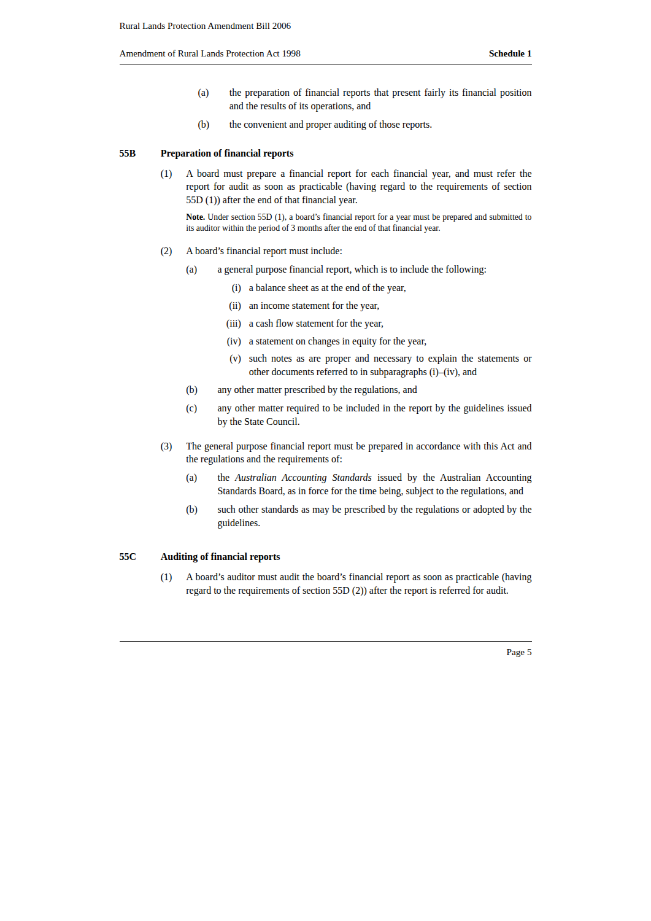Rural Lands Protection Amendment Bill 2006
Amendment of Rural Lands Protection Act 1998 Schedule 1
(a) the preparation of financial reports that present fairly its financial position and the results of its operations, and
(b) the convenient and proper auditing of those reports.
55B Preparation of financial reports
(1)
A board must prepare a financial report for each financial year, and must refer the report for audit as soon as practicable (having regard to the requirements of section 55D (1)) after the end of that financial year.
Note. Under section 55D (1), a board’s financial report for a year must be prepared and submitted to its auditor within the period of 3 months after the end of that financial year.
(2)
A board’s financial report must include:
(a) a general purpose financial report, which is to include the following:
(i) a balance sheet as at the end of the year,
(ii) an income statement for the year,
(iii) a cash flow statement for the year,
(iv) a statement on changes in equity for the year,
(v) such notes as are proper and necessary to explain the statements or other documents referred to in subparagraphs (i)–(iv), and
(b) any other matter prescribed by the regulations, and
(c) any other matter required to be included in the report by the guidelines issued by the State Council.
(3)
The general purpose financial report must be prepared in accordance with this Act and the regulations and the requirements of:
(a) the Australian Accounting Standards issued by the Australian Accounting Standards Board, as in force for the time being, subject to the regulations, and
(b) such other standards as may be prescribed by the regulations or adopted by the guidelines.
55C Auditing of financial reports
(1)
A board’s auditor must audit the board’s financial report as soon as practicable (having regard to the requirements of section 55D (2)) after the report is referred for audit.
Page 5